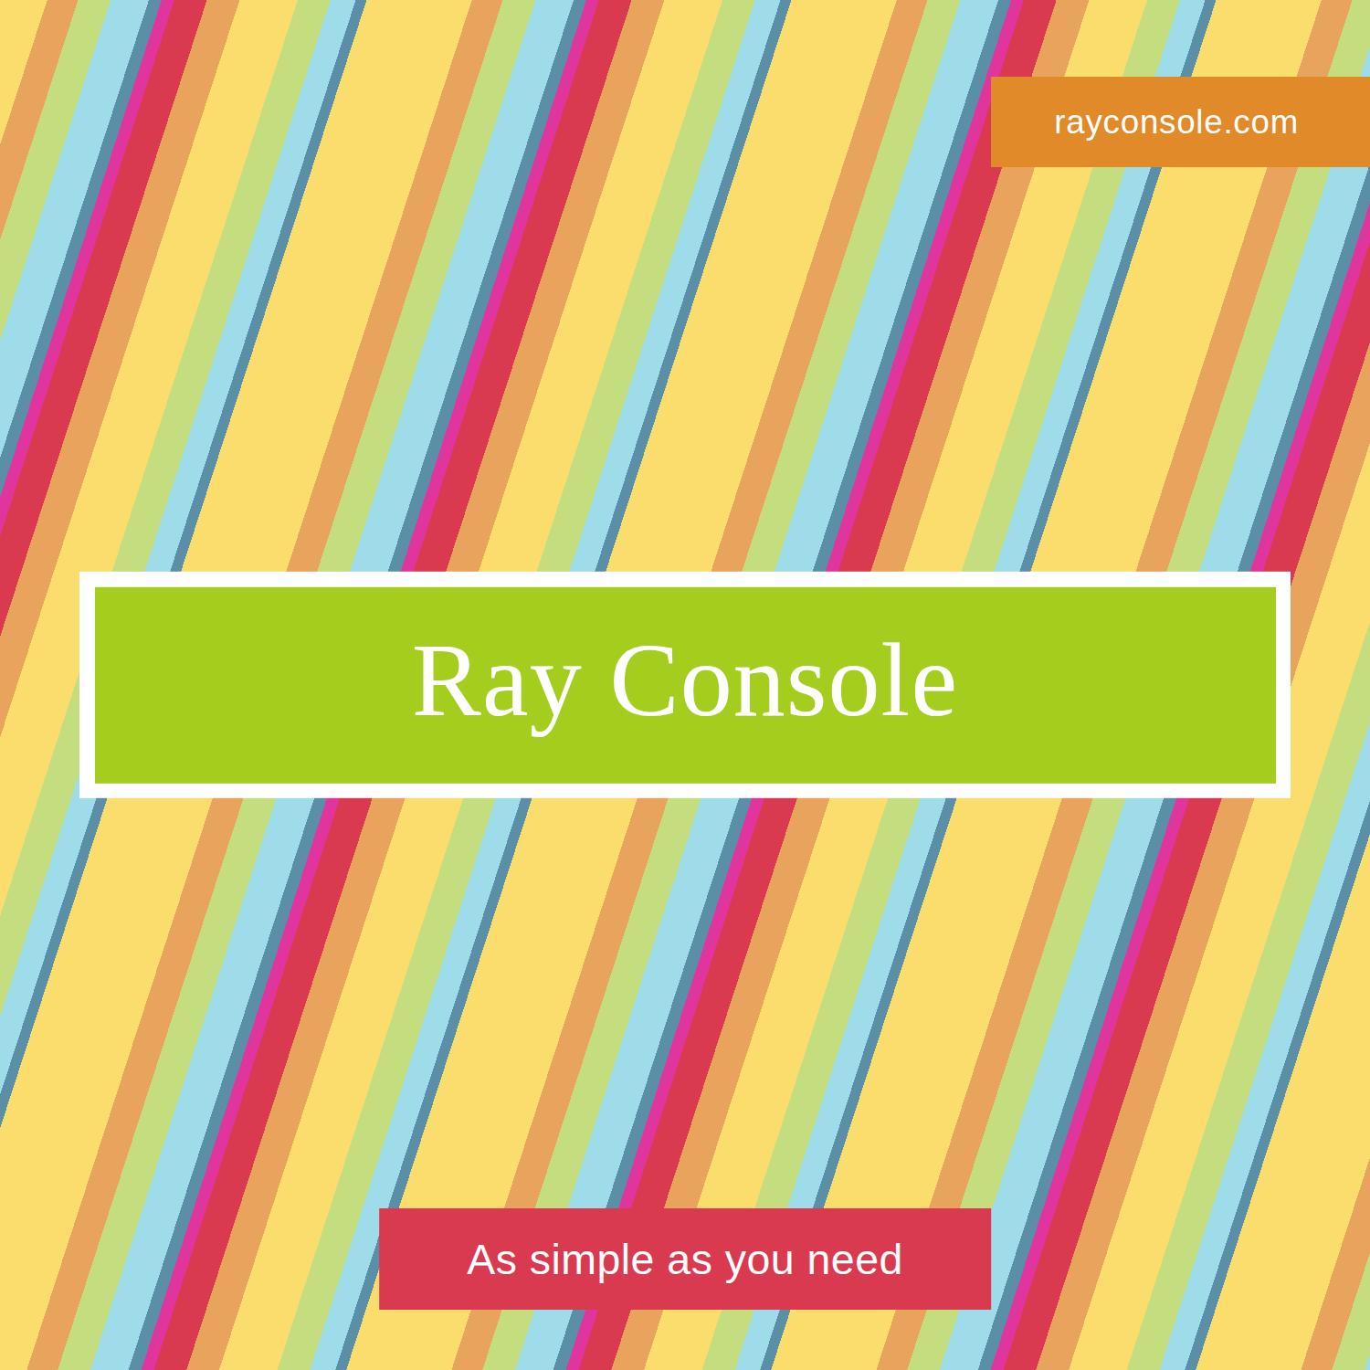rayconsole.com
Ray Console
As simple as you need